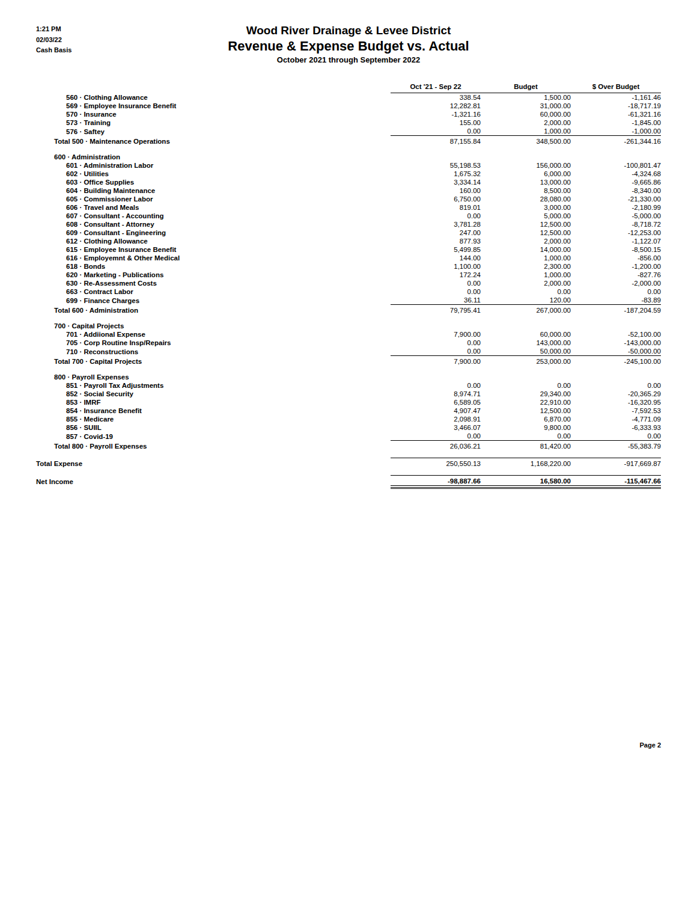1:21 PM
02/03/22
Cash Basis
Wood River Drainage & Levee District
Revenue & Expense Budget vs. Actual
October 2021 through September 2022
| | Oct '21 - Sep 22 | Budget | $ Over Budget |
| --- | --- | --- | --- |
| 560 · Clothing Allowance | 338.54 | 1,500.00 | -1,161.46 |
| 569 · Employee Insurance Benefit | 12,282.81 | 31,000.00 | -18,717.19 |
| 570 · Insurance | -1,321.16 | 60,000.00 | -61,321.16 |
| 573 · Training | 155.00 | 2,000.00 | -1,845.00 |
| 576 · Saftey | 0.00 | 1,000.00 | -1,000.00 |
| Total 500 · Maintenance Operations | 87,155.84 | 348,500.00 | -261,344.16 |
| 600 · Administration | | | |
| 601 · Administration Labor | 55,198.53 | 156,000.00 | -100,801.47 |
| 602 · Utilities | 1,675.32 | 6,000.00 | -4,324.68 |
| 603 · Office Supplies | 3,334.14 | 13,000.00 | -9,665.86 |
| 604 · Building Maintenance | 160.00 | 8,500.00 | -8,340.00 |
| 605 · Commissioner Labor | 6,750.00 | 28,080.00 | -21,330.00 |
| 606 · Travel and Meals | 819.01 | 3,000.00 | -2,180.99 |
| 607 · Consultant - Accounting | 0.00 | 5,000.00 | -5,000.00 |
| 608 · Consultant - Attorney | 3,781.28 | 12,500.00 | -8,718.72 |
| 609 · Consultant - Engineering | 247.00 | 12,500.00 | -12,253.00 |
| 612 · Clothing Allowance | 877.93 | 2,000.00 | -1,122.07 |
| 615 · Employee Insurance Benefit | 5,499.85 | 14,000.00 | -8,500.15 |
| 616 · Employemnt & Other Medical | 144.00 | 1,000.00 | -856.00 |
| 618 · Bonds | 1,100.00 | 2,300.00 | -1,200.00 |
| 620 · Marketing - Publications | 172.24 | 1,000.00 | -827.76 |
| 630 · Re-Assessment Costs | 0.00 | 2,000.00 | -2,000.00 |
| 663 · Contract Labor | 0.00 | 0.00 | 0.00 |
| 699 · Finance Charges | 36.11 | 120.00 | -83.89 |
| Total 600 · Administration | 79,795.41 | 267,000.00 | -187,204.59 |
| 700 · Capital Projects | | | |
| 701 · Addiional Expense | 7,900.00 | 60,000.00 | -52,100.00 |
| 705 · Corp Routine Insp/Repairs | 0.00 | 143,000.00 | -143,000.00 |
| 710 · Reconstructions | 0.00 | 50,000.00 | -50,000.00 |
| Total 700 · Capital Projects | 7,900.00 | 253,000.00 | -245,100.00 |
| 800 · Payroll Expenses | | | |
| 851 · Payroll Tax Adjustments | 0.00 | 0.00 | 0.00 |
| 852 · Social Security | 8,974.71 | 29,340.00 | -20,365.29 |
| 853 · IMRF | 6,589.05 | 22,910.00 | -16,320.95 |
| 854 · Insurance Benefit | 4,907.47 | 12,500.00 | -7,592.53 |
| 855 · Medicare | 2,098.91 | 6,870.00 | -4,771.09 |
| 856 · SUIIL | 3,466.07 | 9,800.00 | -6,333.93 |
| 857 · Covid-19 | 0.00 | 0.00 | 0.00 |
| Total 800 · Payroll Expenses | 26,036.21 | 81,420.00 | -55,383.79 |
| Total Expense | 250,550.13 | 1,168,220.00 | -917,669.87 |
| Net Income | -98,887.66 | 16,580.00 | -115,467.66 |
Page 2